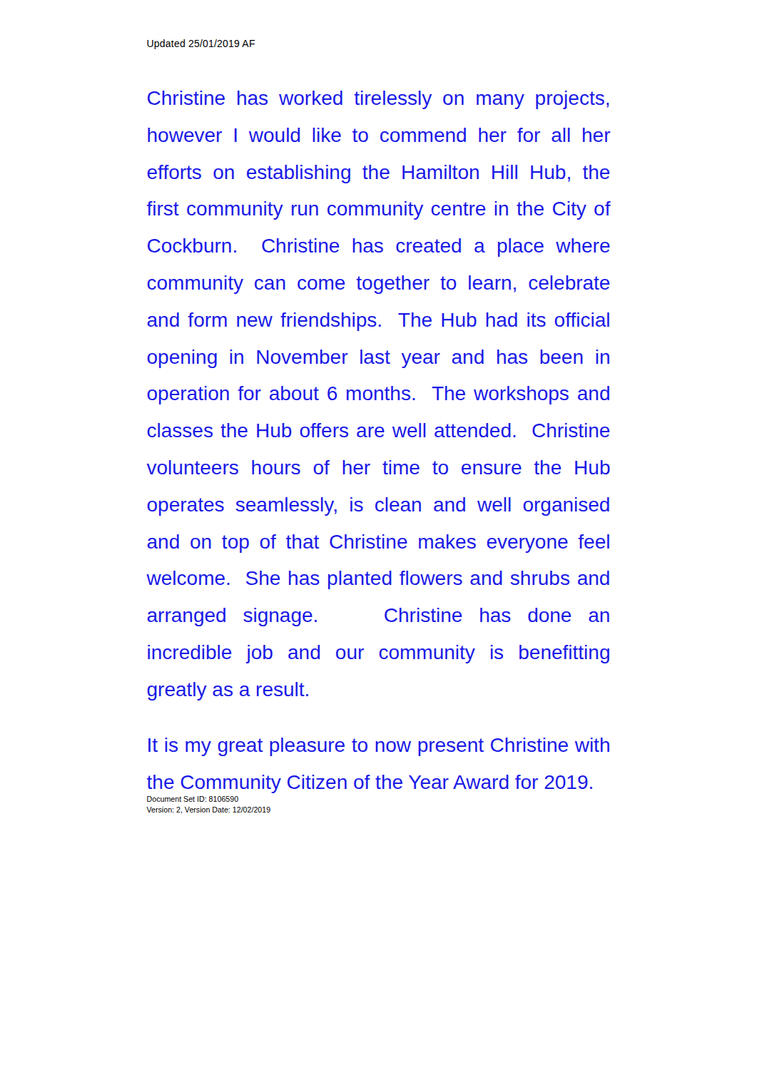Updated 25/01/2019 AF
Christine has worked tirelessly on many projects, however I would like to commend her for all her efforts on establishing the Hamilton Hill Hub, the first community run community centre in the City of Cockburn. Christine has created a place where community can come together to learn, celebrate and form new friendships. The Hub had its official opening in November last year and has been in operation for about 6 months. The workshops and classes the Hub offers are well attended. Christine volunteers hours of her time to ensure the Hub operates seamlessly, is clean and well organised and on top of that Christine makes everyone feel welcome. She has planted flowers and shrubs and arranged signage. Christine has done an incredible job and our community is benefitting greatly as a result.
It is my great pleasure to now present Christine with the Community Citizen of the Year Award for 2019.
Document Set ID: 8106590
Version: 2, Version Date: 12/02/2019